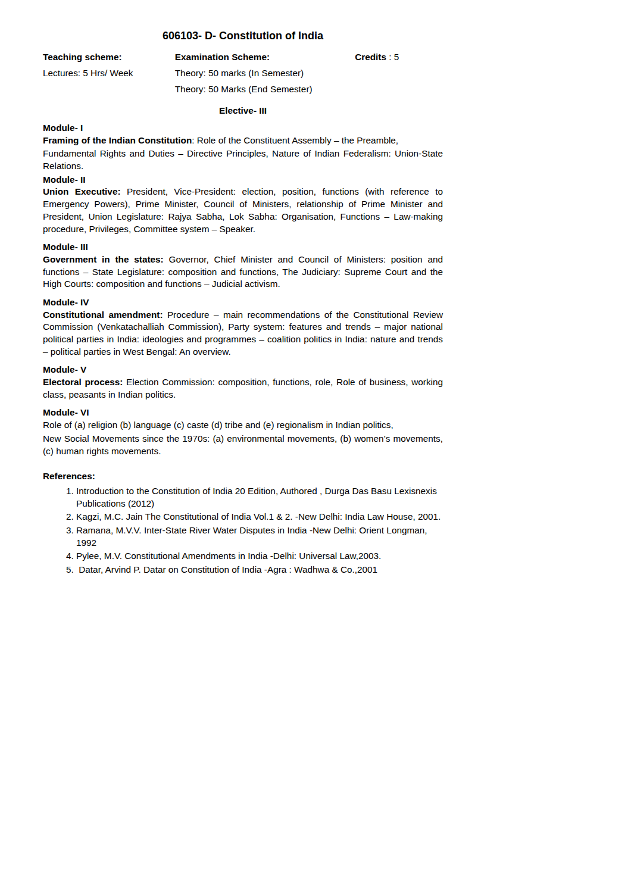606103- D- Constitution of India
| Teaching scheme: | Examination Scheme: | Credits : 5 |
| Lectures: 5 Hrs/ Week | Theory: 50 marks (In Semester) | |
| | Theory: 50 Marks (End Semester) | |
Elective- III
Module- I
Framing of the Indian Constitution: Role of the Constituent Assembly – the Preamble,
Fundamental Rights and Duties – Directive Principles, Nature of Indian Federalism: Union-State Relations.
Module- II
Union Executive: President, Vice-President: election, position, functions (with reference to Emergency Powers), Prime Minister, Council of Ministers, relationship of Prime Minister and President, Union Legislature: Rajya Sabha, Lok Sabha: Organisation, Functions – Law-making procedure, Privileges, Committee system – Speaker.
Module- III
Government in the states: Governor, Chief Minister and Council of Ministers: position and functions – State Legislature: composition and functions, The Judiciary: Supreme Court and the High Courts: composition and functions – Judicial activism.
Module- IV
Constitutional amendment: Procedure – main recommendations of the Constitutional Review Commission (Venkatachalliah Commission), Party system: features and trends – major national political parties in India: ideologies and programmes – coalition politics in India: nature and trends – political parties in West Bengal: An overview.
Module- V
Electoral process: Election Commission: composition, functions, role, Role of business, working class, peasants in Indian politics.
Module- VI
Role of (a) religion (b) language (c) caste (d) tribe and (e) regionalism in Indian politics,
New Social Movements since the 1970s: (a) environmental movements, (b) women’s movements, (c) human rights movements.
References:
Introduction to the Constitution of India 20 Edition, Authored , Durga Das Basu Lexisnexis Publications (2012)
Kagzi, M.C. Jain The Constitutional of India Vol.1 & 2. -New Delhi: India Law House, 2001.
Ramana, M.V.V. Inter-State River Water Disputes in India -New Delhi: Orient Longman, 1992
Pylee, M.V. Constitutional Amendments in India -Delhi: Universal Law,2003.
Datar, Arvind P. Datar on Constitution of India -Agra : Wadhwa & Co.,2001